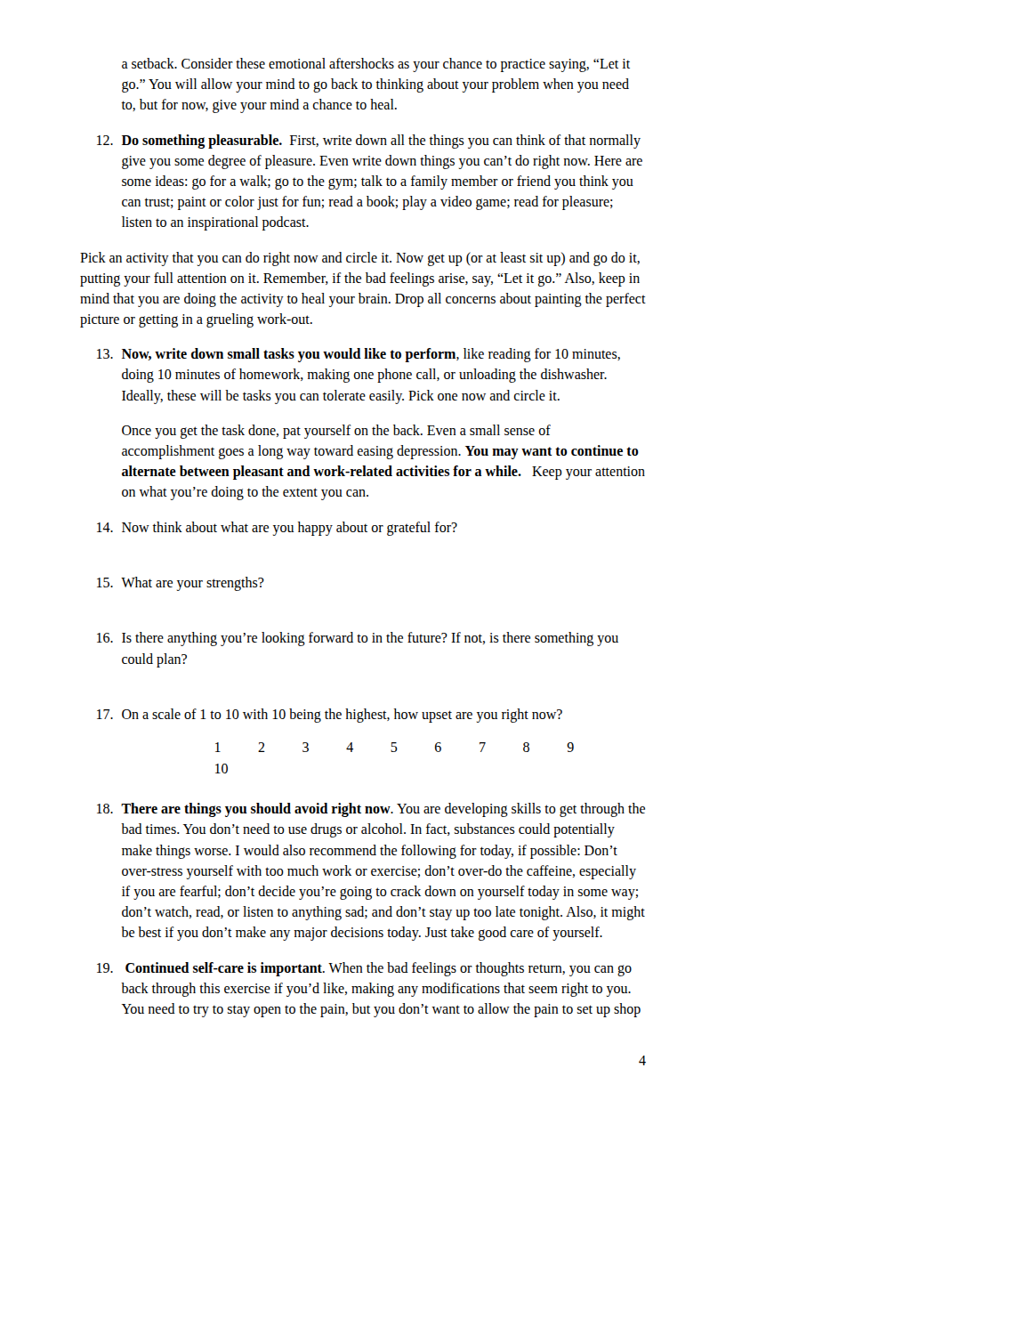a setback. Consider these emotional aftershocks as your chance to practice saying, “Let it go.” You will allow your mind to go back to thinking about your problem when you need to, but for now, give your mind a chance to heal.
Do something pleasurable. First, write down all the things you can think of that normally give you some degree of pleasure. Even write down things you can’t do right now. Here are some ideas: go for a walk; go to the gym; talk to a family member or friend you think you can trust; paint or color just for fun; read a book; play a video game; read for pleasure; listen to an inspirational podcast.
Pick an activity that you can do right now and circle it. Now get up (or at least sit up) and go do it, putting your full attention on it. Remember, if the bad feelings arise, say, “Let it go.” Also, keep in mind that you are doing the activity to heal your brain. Drop all concerns about painting the perfect picture or getting in a grueling work-out.
Now, write down small tasks you would like to perform, like reading for 10 minutes, doing 10 minutes of homework, making one phone call, or unloading the dishwasher. Ideally, these will be tasks you can tolerate easily. Pick one now and circle it.
Once you get the task done, pat yourself on the back. Even a small sense of accomplishment goes a long way toward easing depression. You may want to continue to alternate between pleasant and work-related activities for a while. Keep your attention on what you’re doing to the extent you can.
Now think about what are you happy about or grateful for?
What are your strengths?
Is there anything you’re looking forward to in the future? If not, is there something you could plan?
On a scale of 1 to 10 with 10 being the highest, how upset are you right now?
12345678910
There are things you should avoid right now. You are developing skills to get through the bad times. You don’t need to use drugs or alcohol. In fact, substances could potentially make things worse. I would also recommend the following for today, if possible: Don’t over-stress yourself with too much work or exercise; don’t over-do the caffeine, especially if you are fearful; don’t decide you’re going to crack down on yourself today in some way; don’t watch, read, or listen to anything sad; and don’t stay up too late tonight. Also, it might be best if you don’t make any major decisions today. Just take good care of yourself.
Continued self-care is important. When the bad feelings or thoughts return, you can go back through this exercise if you’d like, making any modifications that seem right to you. You need to try to stay open to the pain, but you don’t want to allow the pain to set up shop
4